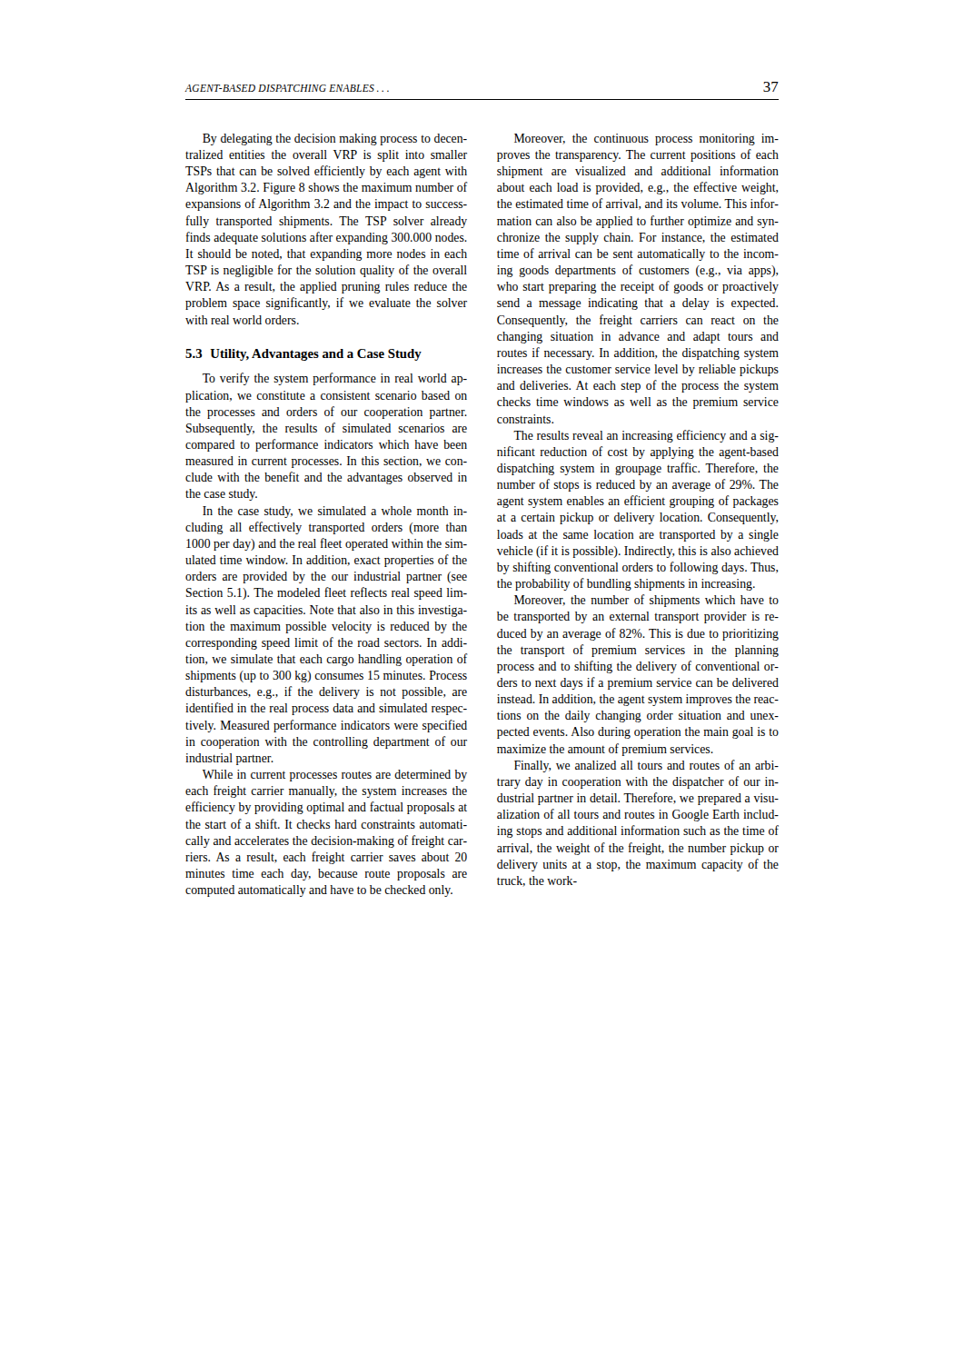Agent-based dispatching enables . . . 37
By delegating the decision making process to decentralized entities the overall VRP is split into smaller TSPs that can be solved efficiently by each agent with Algorithm 3.2. Figure 8 shows the maximum number of expansions of Algorithm 3.2 and the impact to successfully transported shipments. The TSP solver already finds adequate solutions after expanding 300.000 nodes. It should be noted, that expanding more nodes in each TSP is negligible for the solution quality of the overall VRP. As a result, the applied pruning rules reduce the problem space significantly, if we evaluate the solver with real world orders.
5.3 Utility, Advantages and a Case Study
To verify the system performance in real world application, we constitute a consistent scenario based on the processes and orders of our cooperation partner. Subsequently, the results of simulated scenarios are compared to performance indicators which have been measured in current processes. In this section, we conclude with the benefit and the advantages observed in the case study.
In the case study, we simulated a whole month including all effectively transported orders (more than 1000 per day) and the real fleet operated within the simulated time window. In addition, exact properties of the orders are provided by the our industrial partner (see Section 5.1). The modeled fleet reflects real speed limits as well as capacities. Note that also in this investigation the maximum possible velocity is reduced by the corresponding speed limit of the road sectors. In addition, we simulate that each cargo handling operation of shipments (up to 300 kg) consumes 15 minutes. Process disturbances, e.g., if the delivery is not possible, are identified in the real process data and simulated respectively. Measured performance indicators were specified in cooperation with the controlling department of our industrial partner.
While in current processes routes are determined by each freight carrier manually, the system increases the efficiency by providing optimal and factual proposals at the start of a shift. It checks hard constraints automatically and accelerates the decision-making of freight carriers. As a result, each freight carrier saves about 20 minutes time each day, because route proposals are computed automatically and have to be checked only.
Moreover, the continuous process monitoring improves the transparency. The current positions of each shipment are visualized and additional information about each load is provided, e.g., the effective weight, the estimated time of arrival, and its volume. This information can also be applied to further optimize and synchronize the supply chain. For instance, the estimated time of arrival can be sent automatically to the incoming goods departments of customers (e.g., via apps), who start preparing the receipt of goods or proactively send a message indicating that a delay is expected. Consequently, the freight carriers can react on the changing situation in advance and adapt tours and routes if necessary. In addition, the dispatching system increases the customer service level by reliable pickups and deliveries. At each step of the process the system checks time windows as well as the premium service constraints.
The results reveal an increasing efficiency and a significant reduction of cost by applying the agent-based dispatching system in groupage traffic. Therefore, the number of stops is reduced by an average of 29%. The agent system enables an efficient grouping of packages at a certain pickup or delivery location. Consequently, loads at the same location are transported by a single vehicle (if it is possible). Indirectly, this is also achieved by shifting conventional orders to following days. Thus, the probability of bundling shipments in increasing.
Moreover, the number of shipments which have to be transported by an external transport provider is reduced by an average of 82%. This is due to prioritizing the transport of premium services in the planning process and to shifting the delivery of conventional orders to next days if a premium service can be delivered instead. In addition, the agent system improves the reactions on the daily changing order situation and unexpected events. Also during operation the main goal is to maximize the amount of premium services.
Finally, we analized all tours and routes of an arbitrary day in cooperation with the dispatcher of our industrial partner in detail. Therefore, we prepared a visualization of all tours and routes in Google Earth including stops and additional information such as the time of arrival, the weight of the freight, the number pickup or delivery units at a stop, the maximum capacity of the truck, the work-